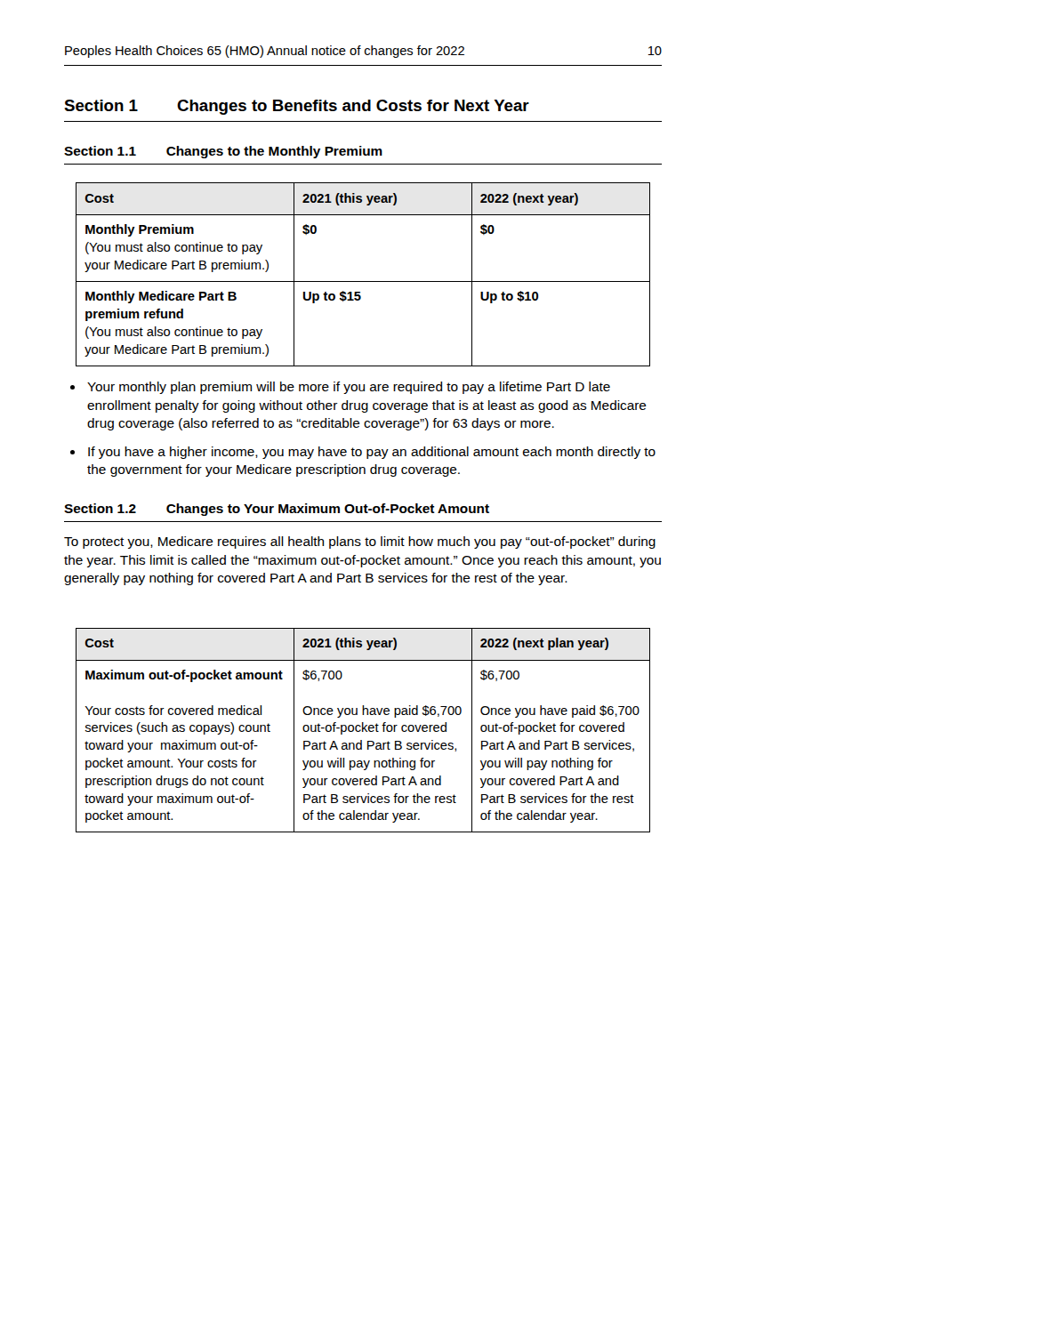Peoples Health Choices 65 (HMO) Annual notice of changes for 2022 10
Section 1 Changes to Benefits and Costs for Next Year
Section 1.1 Changes to the Monthly Premium
| Cost | 2021 (this year) | 2022 (next year) |
| --- | --- | --- |
| Monthly Premium (You must also continue to pay your Medicare Part B premium.) | $0 | $0 |
| Monthly Medicare Part B premium refund (You must also continue to pay your Medicare Part B premium.) | Up to $15 | Up to $10 |
Your monthly plan premium will be more if you are required to pay a lifetime Part D late enrollment penalty for going without other drug coverage that is at least as good as Medicare drug coverage (also referred to as “creditable coverage”) for 63 days or more.
If you have a higher income, you may have to pay an additional amount each month directly to the government for your Medicare prescription drug coverage.
Section 1.2 Changes to Your Maximum Out-of-Pocket Amount
To protect you, Medicare requires all health plans to limit how much you pay “out-of-pocket” during the year. This limit is called the “maximum out-of-pocket amount.” Once you reach this amount, you generally pay nothing for covered Part A and Part B services for the rest of the year.
| Cost | 2021 (this year) | 2022 (next plan year) |
| --- | --- | --- |
| Maximum out-of-pocket amount Your costs for covered medical services (such as copays) count toward your maximum out-of-pocket amount. Your costs for prescription drugs do not count toward your maximum out-of-pocket amount. | $6,700 Once you have paid $6,700 out-of-pocket for covered Part A and Part B services, you will pay nothing for your covered Part A and Part B services for the rest of the calendar year. | $6,700 Once you have paid $6,700 out-of-pocket for covered Part A and Part B services, you will pay nothing for your covered Part A and Part B services for the rest of the calendar year. |